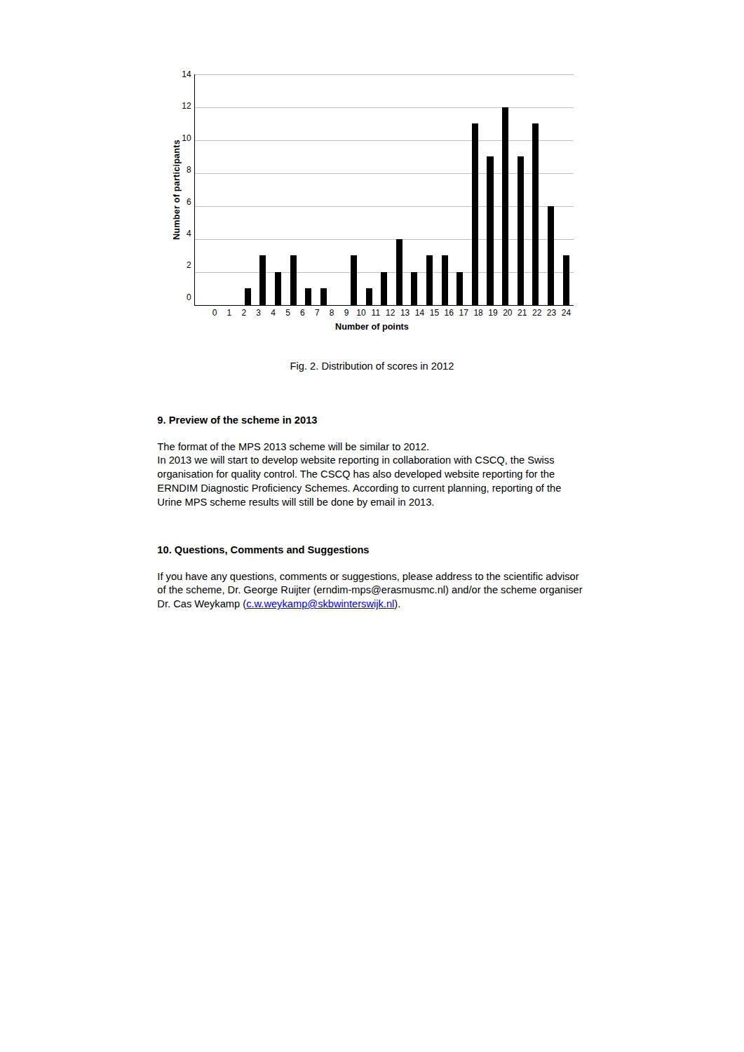Number of participants
14 12 10 8 6 4 2 0
01234 56789 1011121314 1516171819 2021222324
Number of points
Fig. 2. Distribution of scores in 2012
9. Preview of the scheme in 2013
The format of the MPS 2013 scheme will be similar to 2012.
In 2013 we will start to develop website reporting in collaboration with CSCQ, the Swiss organisation for quality control. The CSCQ has also developed website reporting for the ERNDIM Diagnostic Proficiency Schemes. According to current planning, reporting of the Urine MPS scheme results will still be done by email in 2013.
10. Questions, Comments and Suggestions
If you have any questions, comments or suggestions, please address to the scientific advisor of the scheme, Dr. George Ruijter (erndim-mps@erasmusmc.nl) and/or the scheme organiser Dr. Cas Weykamp (c.w.weykamp@skbwinterswijk.nl).